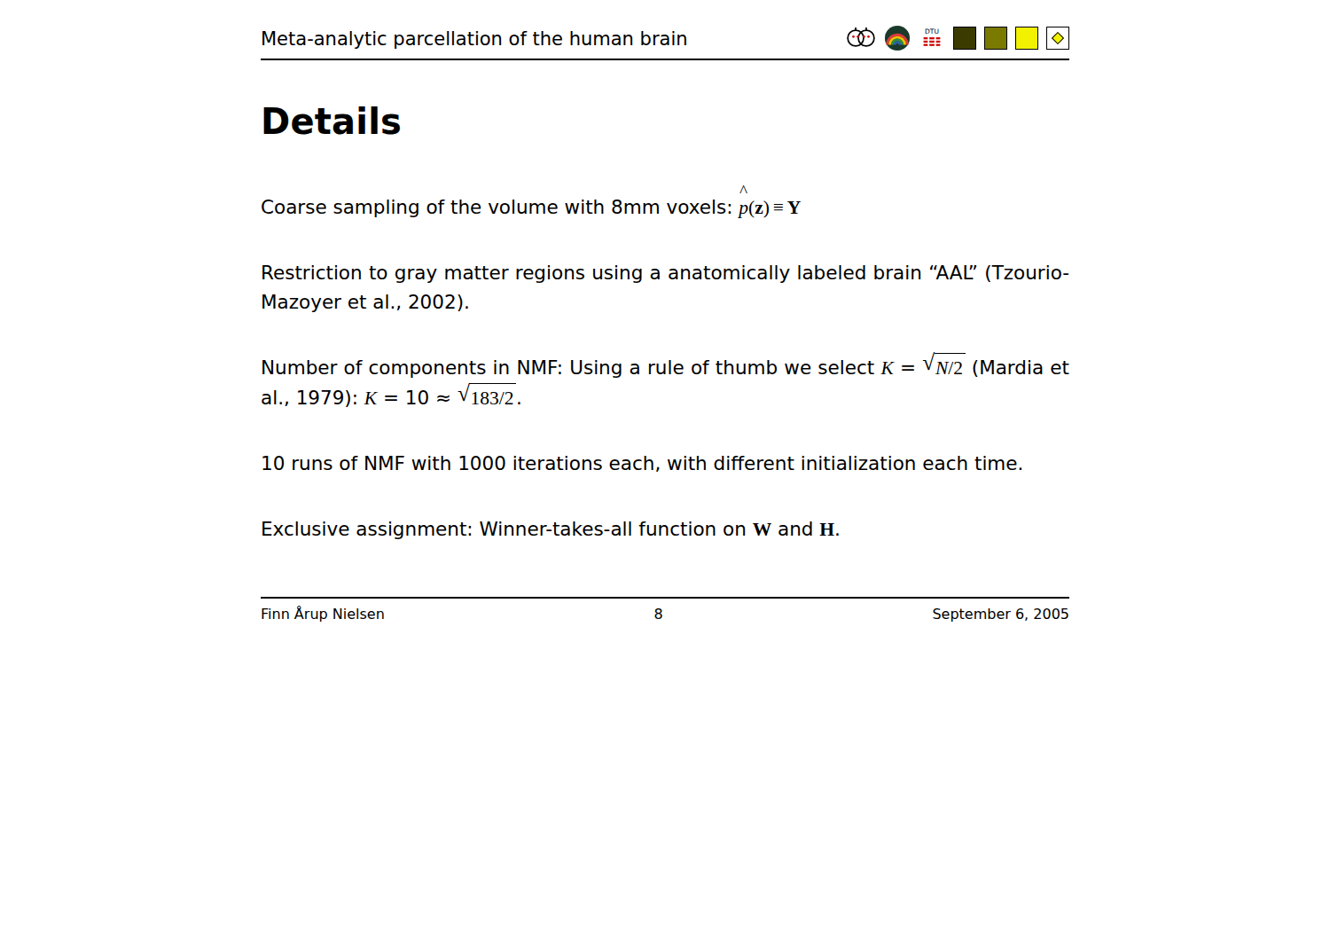Meta-analytic parcellation of the human brain
DTU
Details
Coarse sampling of the volume with 8mm voxels: ^p(z)≡Y
Restriction to gray matter regions using a anatomically labeled brain “AAL” (Tzourio-Mazoyer et al., 2002).
Number of components in NMF: Using a rule of thumb we select K = N/2 (Mardia et al., 1979): K = 10 ≈ 183/2.
10 runs of NMF with 1000 iterations each, with different initialization each time.
Exclusive assignment: Winner-takes-all function on W and H.
Finn Årup Nielsen
8
September 6, 2005